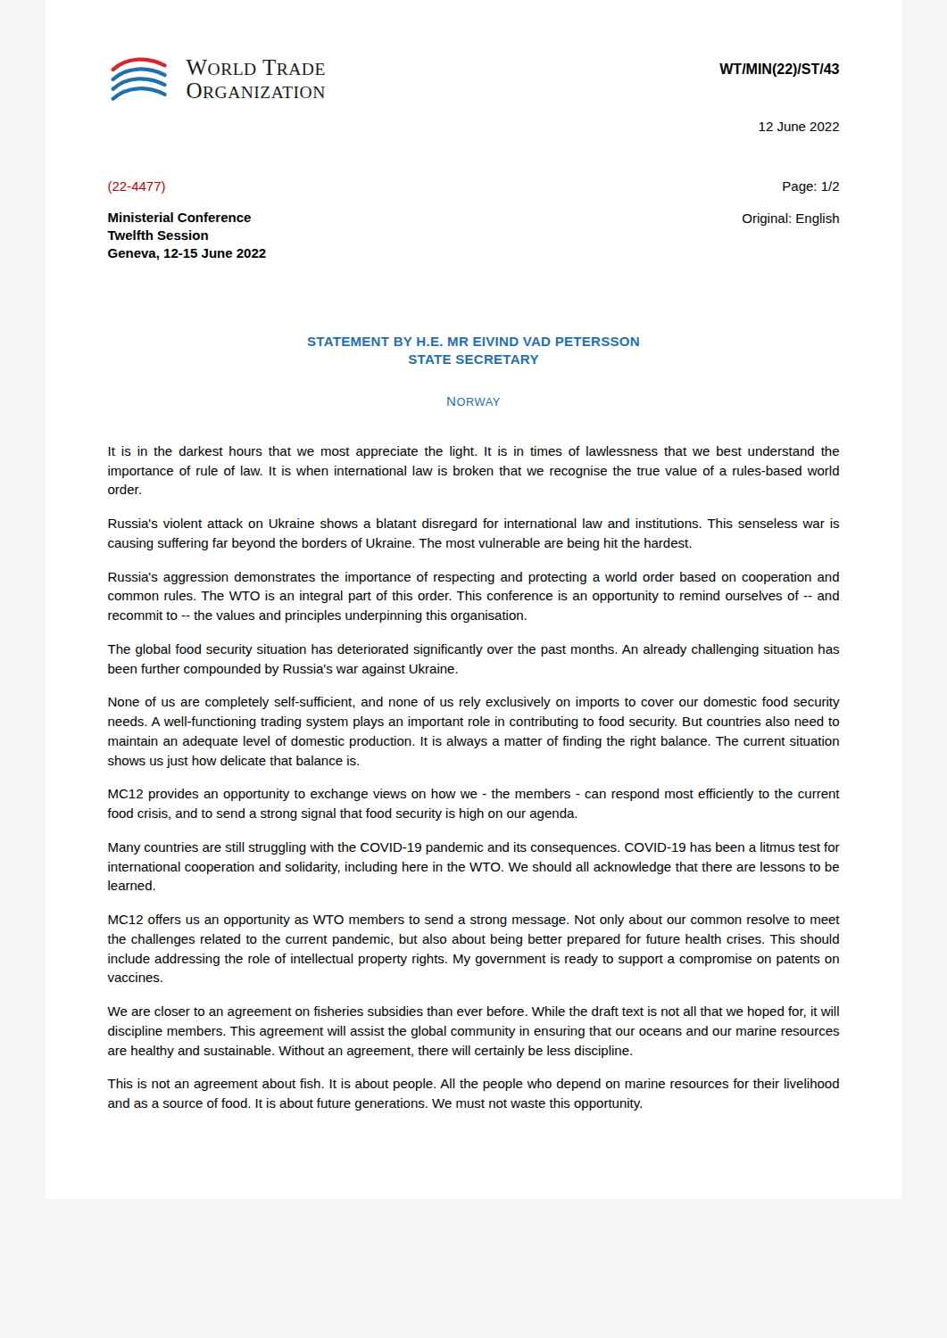WORLD TRADE ORGANIZATION
WT/MIN(22)/ST/43
12 June 2022
(22-4477)
Page: 1/2
Ministerial Conference
Twelfth Session
Geneva, 12-15 June 2022
Original: English
STATEMENT BY H.E. MR EIVIND VAD PETERSSON
STATE SECRETARY
NORWAY
It is in the darkest hours that we most appreciate the light. It is in times of lawlessness that we best understand the importance of rule of law. It is when international law is broken that we recognise the true value of a rules-based world order.
Russia's violent attack on Ukraine shows a blatant disregard for international law and institutions. This senseless war is causing suffering far beyond the borders of Ukraine. The most vulnerable are being hit the hardest.
Russia's aggression demonstrates the importance of respecting and protecting a world order based on cooperation and common rules. The WTO is an integral part of this order. This conference is an opportunity to remind ourselves of -- and recommit to -- the values and principles underpinning this organisation.
The global food security situation has deteriorated significantly over the past months. An already challenging situation has been further compounded by Russia's war against Ukraine.
None of us are completely self-sufficient, and none of us rely exclusively on imports to cover our domestic food security needs. A well-functioning trading system plays an important role in contributing to food security. But countries also need to maintain an adequate level of domestic production. It is always a matter of finding the right balance. The current situation shows us just how delicate that balance is.
MC12 provides an opportunity to exchange views on how we - the members - can respond most efficiently to the current food crisis, and to send a strong signal that food security is high on our agenda.
Many countries are still struggling with the COVID-19 pandemic and its consequences. COVID-19 has been a litmus test for international cooperation and solidarity, including here in the WTO. We should all acknowledge that there are lessons to be learned.
MC12 offers us an opportunity as WTO members to send a strong message. Not only about our common resolve to meet the challenges related to the current pandemic, but also about being better prepared for future health crises. This should include addressing the role of intellectual property rights. My government is ready to support a compromise on patents on vaccines.
We are closer to an agreement on fisheries subsidies than ever before. While the draft text is not all that we hoped for, it will discipline members. This agreement will assist the global community in ensuring that our oceans and our marine resources are healthy and sustainable. Without an agreement, there will certainly be less discipline.
This is not an agreement about fish. It is about people. All the people who depend on marine resources for their livelihood and as a source of food. It is about future generations. We must not waste this opportunity.